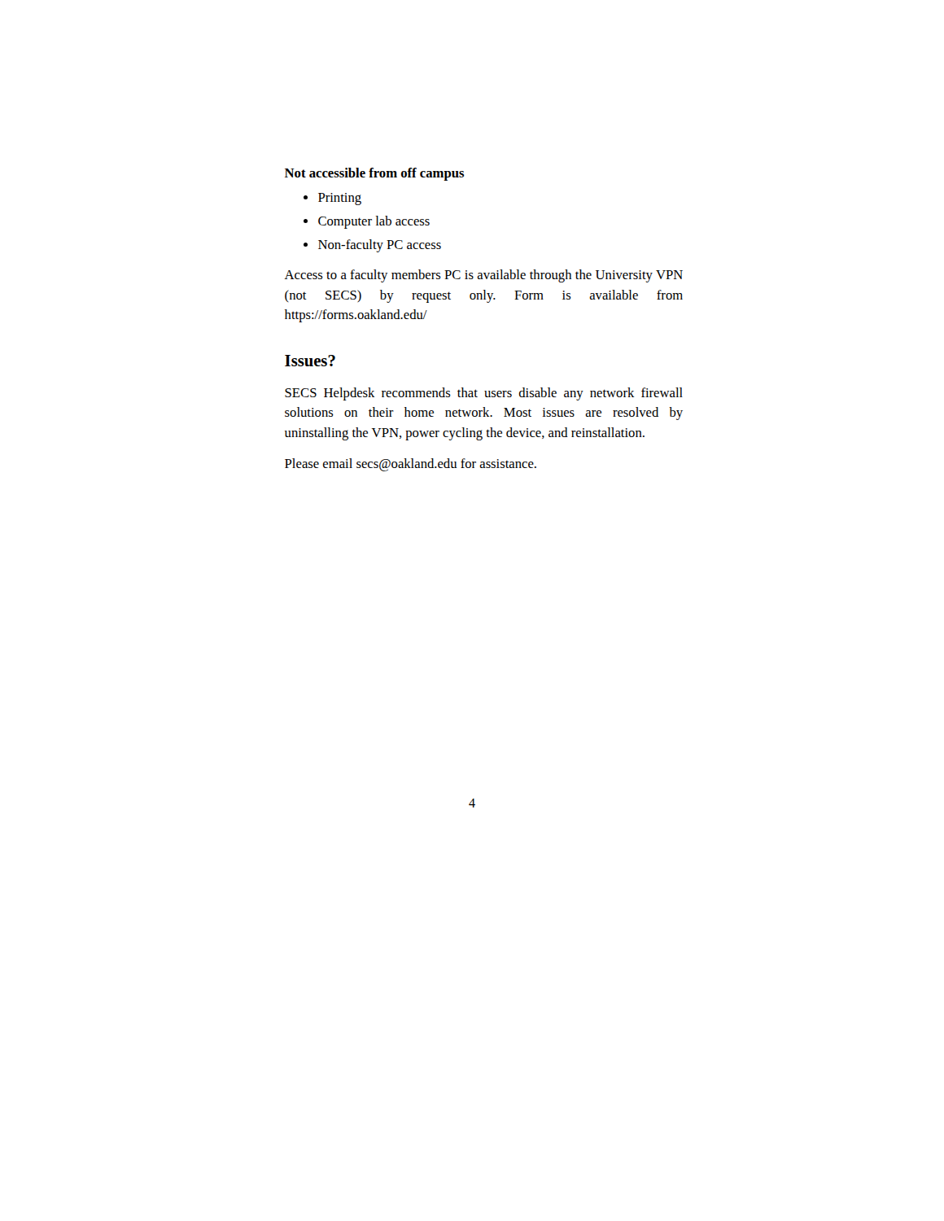Not accessible from off campus
Printing
Computer lab access
Non-faculty PC access
Access to a faculty members PC is available through the University VPN (not SECS) by request only. Form is available from https://forms.oakland.edu/
Issues?
SECS Helpdesk recommends that users disable any network firewall solutions on their home network. Most issues are resolved by uninstalling the VPN, power cycling the device, and reinstallation.
Please email secs@oakland.edu for assistance.
4